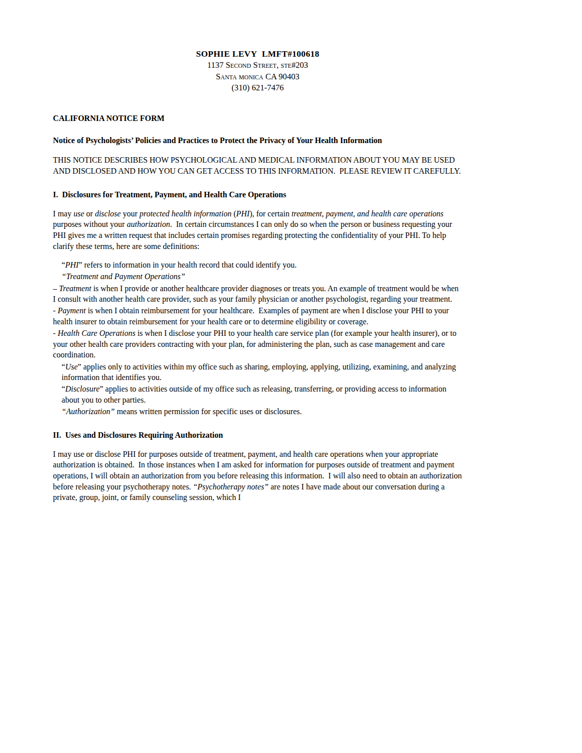SOPHIE LEVY LMFT#100618
1137 Second Street, ste#203
Santa monica CA 90403
(310) 621-7476
California Notice Form
Notice of Psychologists’ Policies and Practices to Protect the Privacy of Your Health Information
THIS NOTICE DESCRIBES HOW PSYCHOLOGICAL AND MEDICAL INFORMATION ABOUT YOU MAY BE USED AND DISCLOSED AND HOW YOU CAN GET ACCESS TO THIS INFORMATION. PLEASE REVIEW IT CAREFULLY.
I. Disclosures for Treatment, Payment, and Health Care Operations
I may use or disclose your protected health information (PHI), for certain treatment, payment, and health care operations purposes without your authorization. In certain circumstances I can only do so when the person or business requesting your PHI gives me a written request that includes certain promises regarding protecting the confidentiality of your PHI. To help clarify these terms, here are some definitions:
“PHI” refers to information in your health record that could identify you.
“Treatment and Payment Operations”
– Treatment is when I provide or another healthcare provider diagnoses or treats you. An example of treatment would be when I consult with another health care provider, such as your family physician or another psychologist, regarding your treatment.
- Payment is when I obtain reimbursement for your healthcare. Examples of payment are when I disclose your PHI to your health insurer to obtain reimbursement for your health care or to determine eligibility or coverage.
- Health Care Operations is when I disclose your PHI to your health care service plan (for example your health insurer), or to your other health care providers contracting with your plan, for administering the plan, such as case management and care coordination.
“Use” applies only to activities within my office such as sharing, employing, applying, utilizing, examining, and analyzing information that identifies you.
“Disclosure” applies to activities outside of my office such as releasing, transferring, or providing access to information about you to other parties.
“Authorization” means written permission for specific uses or disclosures.
II. Uses and Disclosures Requiring Authorization
I may use or disclose PHI for purposes outside of treatment, payment, and health care operations when your appropriate authorization is obtained. In those instances when I am asked for information for purposes outside of treatment and payment operations, I will obtain an authorization from you before releasing this information. I will also need to obtain an authorization before releasing your psychotherapy notes. “Psychotherapy notes” are notes I have made about our conversation during a private, group, joint, or family counseling session, which I